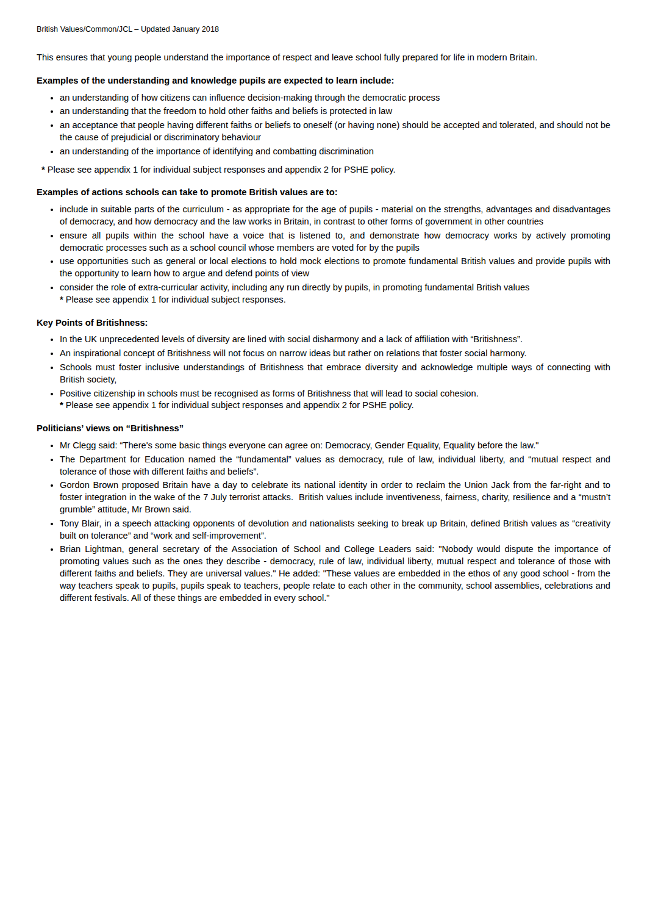British Values/Common/JCL – Updated January 2018
This ensures that young people understand the importance of respect and leave school fully prepared for life in modern Britain.
Examples of the understanding and knowledge pupils are expected to learn include:
an understanding of how citizens can influence decision-making through the democratic process
an understanding that the freedom to hold other faiths and beliefs is protected in law
an acceptance that people having different faiths or beliefs to oneself (or having none) should be accepted and tolerated, and should not be the cause of prejudicial or discriminatory behaviour
an understanding of the importance of identifying and combatting discrimination
* Please see appendix 1 for individual subject responses and appendix 2 for PSHE policy.
Examples of actions schools can take to promote British values are to:
include in suitable parts of the curriculum - as appropriate for the age of pupils - material on the strengths, advantages and disadvantages of democracy, and how democracy and the law works in Britain, in contrast to other forms of government in other countries
ensure all pupils within the school have a voice that is listened to, and demonstrate how democracy works by actively promoting democratic processes such as a school council whose members are voted for by the pupils
use opportunities such as general or local elections to hold mock elections to promote fundamental British values and provide pupils with the opportunity to learn how to argue and defend points of view
consider the role of extra-curricular activity, including any run directly by pupils, in promoting fundamental British values
* Please see appendix 1 for individual subject responses.
Key Points of Britishness:
In the UK unprecedented levels of diversity are lined with social disharmony and a lack of affiliation with “Britishness”.
An inspirational concept of Britishness will not focus on narrow ideas but rather on relations that foster social harmony.
Schools must foster inclusive understandings of Britishness that embrace diversity and acknowledge multiple ways of connecting with British society,
Positive citizenship in schools must be recognised as forms of Britishness that will lead to social cohesion.
* Please see appendix 1 for individual subject responses and appendix 2 for PSHE policy.
Politicians’ views on “Britishness”
Mr Clegg said: “There's some basic things everyone can agree on: Democracy, Gender Equality, Equality before the law."
The Department for Education named the “fundamental” values as democracy, rule of law, individual liberty, and “mutual respect and tolerance of those with different faiths and beliefs”.
Gordon Brown proposed Britain have a day to celebrate its national identity in order to reclaim the Union Jack from the far-right and to foster integration in the wake of the 7 July terrorist attacks. British values include inventiveness, fairness, charity, resilience and a “mustn’t grumble” attitude, Mr Brown said.
Tony Blair, in a speech attacking opponents of devolution and nationalists seeking to break up Britain, defined British values as “creativity built on tolerance” and “work and self-improvement”.
Brian Lightman, general secretary of the Association of School and College Leaders said: "Nobody would dispute the importance of promoting values such as the ones they describe - democracy, rule of law, individual liberty, mutual respect and tolerance of those with different faiths and beliefs. They are universal values." He added: "These values are embedded in the ethos of any good school - from the way teachers speak to pupils, pupils speak to teachers, people relate to each other in the community, school assemblies, celebrations and different festivals. All of these things are embedded in every school."